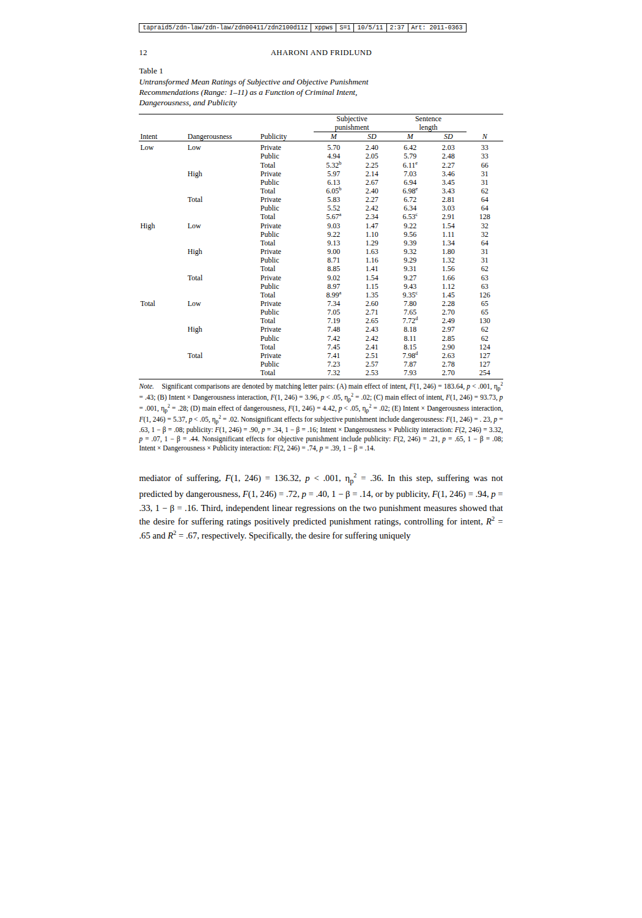tapraid5/zdn-law/zdn-law/zdn00411/zdn2100d11z xppws S=110/5/112:37 Art: 2011-0363
12 AHARONI AND FRIDLUND
Table 1
Untransformed Mean Ratings of Subjective and Objective Punishment
Recommendations (Range: 1–11) as a Function of Criminal Intent,
Dangerousness, and Publicity
| | Subjective punishment | Sentence length | |
| Intent | Dangerousness | Publicity | M | SD | M | SD | N |
| Low | Low | Private | 5.70 | 2.40 | 6.42 | 2.03 | 33 |
| | | Public | 4.94 | 2.05 | 5.79 | 2.48 | 33 |
| | | Total | 5.32 b | 2.25 | 6.11 e | 2.27 | 66 |
| | High | Private | 5.97 | 2.14 | 7.03 | 3.46 | 31 |
| | | Public | 6.13 | 2.67 | 6.94 | 3.45 | 31 |
| | | Total | 6.05 b | 2.40 | 6.98 e | 3.43 | 62 |
| | Total | Private | 5.83 | 2.27 | 6.72 | 2.81 | 64 |
| | | Public | 5.52 | 2.42 | 6.34 | 3.03 | 64 |
| | | Total | 5.67 a | 2.34 | 6.53 c | 2.91 | 128 |
| High | Low | Private | 9.03 | 1.47 | 9.22 | 1.54 | 32 |
| | | Public | 9.22 | 1.10 | 9.56 | 1.11 | 32 |
| | | Total | 9.13 | 1.29 | 9.39 | 1.34 | 64 |
| | High | Private | 9.00 | 1.63 | 9.32 | 1.80 | 31 |
| | | Public | 8.71 | 1.16 | 9.29 | 1.32 | 31 |
| | | Total | 8.85 | 1.41 | 9.31 | 1.56 | 62 |
| | Total | Private | 9.02 | 1.54 | 9.27 | 1.66 | 63 |
| | | Public | 8.97 | 1.15 | 9.43 | 1.12 | 63 |
| | | Total | 8.99 a | 1.35 | 9.35 c | 1.45 | 126 |
| Total | Low | Private | 7.34 | 2.60 | 7.80 | 2.28 | 65 |
| | | Public | 7.05 | 2.71 | 7.65 | 2.70 | 65 |
| | | Total | 7.19 | 2.65 | 7.72 d | 2.49 | 130 |
| | High | Private | 7.48 | 2.43 | 8.18 | 2.97 | 62 |
| | | Public | 7.42 | 2.42 | 8.11 | 2.85 | 62 |
| | | Total | 7.45 | 2.41 | 8.15 | 2.90 | 124 |
| | Total | Private | 7.41 | 2.51 | 7.98 d | 2.63 | 127 |
| | | Public | 7.23 | 2.57 | 7.87 | 2.78 | 127 |
| | | Total | 7.32 | 2.53 | 7.93 | 2.70 | 254 |
Note. Significant comparisons are denoted by matching letter pairs: (A) main effect of intent, F(1, 246) = 183.64, p < .001, ηp2 = .43; (B) Intent × Dangerousness interaction, F(1, 246) = 3.96, p < .05, ηp2 = .02; (C) main effect of intent, F(1, 246) = 93.73, p = .001, ηp2 = .28; (D) main effect of dangerousness, F(1, 246) = 4.42, p < .05, ηp2 = .02; (E) Intent × Dangerousness interaction, F(1, 246) = 5.37, p < .05, ηp2 = .02. Nonsignificant effects for subjective punishment include dangerousness: F(1, 246) = . 23, p = .63, 1 − β = .08; publicity: F(1, 246) = .90, p = .34, 1 − β = .16; Intent × Dangerousness × Publicity interaction: F(2, 246) = 3.32, p = .07, 1 − β = .44. Nonsignificant effects for objective punishment include publicity: F(2, 246) = .21, p = .65, 1 − β = .08; Intent × Dangerousness × Publicity interaction: F(2, 246) = .74, p = .39, 1 − β = .14.
mediator of suffering, F(1, 246) = 136.32, p < .001, ηp2 = .36. In this step, suffering was not predicted by dangerousness, F(1, 246) = .72, p = .40, 1 − β = .14, or by publicity, F(1, 246) = .94, p = .33, 1 − β = .16. Third, independent linear regressions on the two punishment measures showed that the desire for suffering ratings positively predicted punishment ratings, controlling for intent, R2 = .65 and R2 = .67, respectively. Specifically, the desire for suffering uniquely